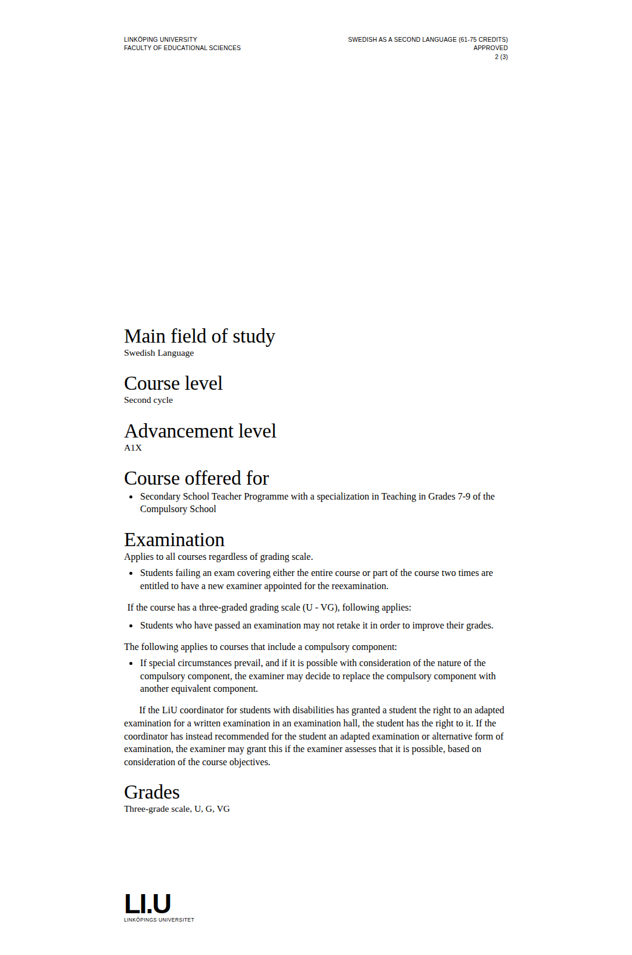Linköping University
Faculty of Educational Sciences
Swedish as a Second Language (61-75 credits)
Approved
2 (3)
Main field of study
Swedish Language
Course level
Second cycle
Advancement level
A1X
Course offered for
Secondary School Teacher Programme with a specialization in Teaching in Grades 7-9 of the Compulsory School
Examination
Applies to all courses regardless of grading scale.
Students failing an exam covering either the entire course or part of the course two times are entitled to have a new examiner appointed for the reexamination.
If the course has a three-graded grading scale (U - VG), following applies:
Students who have passed an examination may not retake it in order to improve their grades.
The following applies to courses that include a compulsory component:
If special circumstances prevail, and if it is possible with consideration of the nature of the compulsory component, the examiner may decide to replace the compulsory component with another equivalent component.
If the LiU coordinator for students with disabilities has granted a student the right to an adapted examination for a written examination in an examination hall, the student has the right to it. If the coordinator has instead recommended for the student an adapted examination or alternative form of examination, the examiner may grant this if the examiner assesses that it is possible, based on consideration of the course objectives.
Grades
Three-grade scale, U, G, VG
LI.U
Linköpings universitet